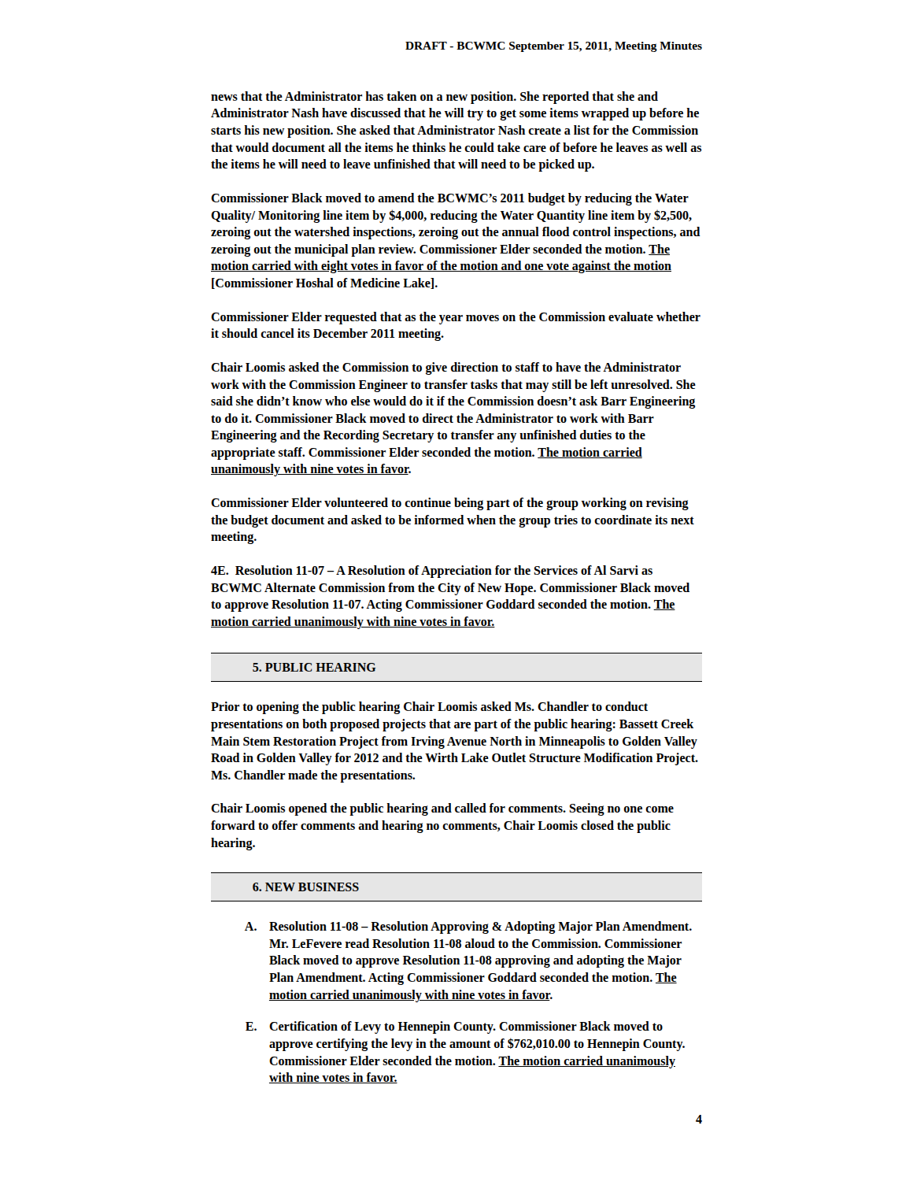DRAFT - BCWMC September 15, 2011, Meeting Minutes
news that the Administrator has taken on a new position. She reported that she and Administrator Nash have discussed that he will try to get some items wrapped up before he starts his new position. She asked that Administrator Nash create a list for the Commission that would document all the items he thinks he could take care of before he leaves as well as the items he will need to leave unfinished that will need to be picked up.
Commissioner Black moved to amend the BCWMC’s 2011 budget by reducing the Water Quality/ Monitoring line item by $4,000, reducing the Water Quantity line item by $2,500, zeroing out the watershed inspections, zeroing out the annual flood control inspections, and zeroing out the municipal plan review. Commissioner Elder seconded the motion. The motion carried with eight votes in favor of the motion and one vote against the motion [Commissioner Hoshal of Medicine Lake].
Commissioner Elder requested that as the year moves on the Commission evaluate whether it should cancel its December 2011 meeting.
Chair Loomis asked the Commission to give direction to staff to have the Administrator work with the Commission Engineer to transfer tasks that may still be left unresolved. She said she didn’t know who else would do it if the Commission doesn’t ask Barr Engineering to do it. Commissioner Black moved to direct the Administrator to work with Barr Engineering and the Recording Secretary to transfer any unfinished duties to the appropriate staff. Commissioner Elder seconded the motion. The motion carried unanimously with nine votes in favor.
Commissioner Elder volunteered to continue being part of the group working on revising the budget document and asked to be informed when the group tries to coordinate its next meeting.
4E. Resolution 11-07 – A Resolution of Appreciation for the Services of Al Sarvi as BCWMC Alternate Commission from the City of New Hope. Commissioner Black moved to approve Resolution 11-07. Acting Commissioner Goddard seconded the motion. The motion carried unanimously with nine votes in favor.
5. PUBLIC HEARING
Prior to opening the public hearing Chair Loomis asked Ms. Chandler to conduct presentations on both proposed projects that are part of the public hearing: Bassett Creek Main Stem Restoration Project from Irving Avenue North in Minneapolis to Golden Valley Road in Golden Valley for 2012 and the Wirth Lake Outlet Structure Modification Project. Ms. Chandler made the presentations.
Chair Loomis opened the public hearing and called for comments. Seeing no one come forward to offer comments and hearing no comments, Chair Loomis closed the public hearing.
6. NEW BUSINESS
Resolution 11-08 – Resolution Approving & Adopting Major Plan Amendment. Mr. LeFevere read Resolution 11-08 aloud to the Commission. Commissioner Black moved to approve Resolution 11-08 approving and adopting the Major Plan Amendment. Acting Commissioner Goddard seconded the motion. The motion carried unanimously with nine votes in favor.
Certification of Levy to Hennepin County. Commissioner Black moved to approve certifying the levy in the amount of $762,010.00 to Hennepin County. Commissioner Elder seconded the motion. The motion carried unanimously with nine votes in favor.
4